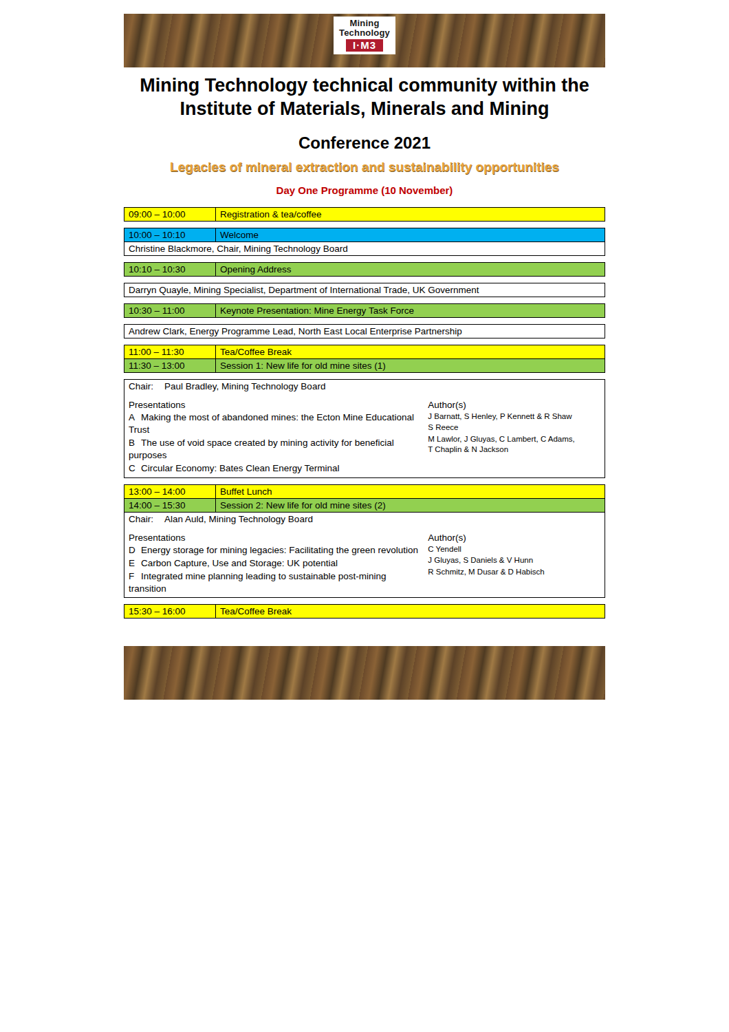Mining
Technology
I·M3
Mining Technology technical community within the
Institute of Materials, Minerals and Mining
Conference 2021
Legacies of mineral extraction and sustainability opportunities
Day One Programme (10 November)
| 09:00 – 10:00 | Registration & tea/coffee |
| 10:00 – 10:10 | Welcome |
| Christine Blackmore, Chair, Mining Technology Board |
| 10:10 – 10:30 | Opening Address |
| Darryn Quayle, Mining Specialist, Department of International Trade, UK Government |
| 10:30 – 11:00 | Keynote Presentation: Mine Energy Task Force |
| Andrew Clark, Energy Programme Lead, North East Local Enterprise Partnership |
| 11:00 – 11:30 | Tea/Coffee Break |
| 11:30 – 13:00 | Session 1: New life for old mine sites (1) |
| Chair: Paul Bradley, Mining Technology Board Presentations A Making the most of abandoned mines: the Ecton Mine Educational Trust B The use of void space created by mining activity for beneficial purposes C Circular Economy: Bates Clean Energy Terminal Author(s) J Barnatt, S Henley, P Kennett & R Shaw S Reece M Lawlor, J Gluyas, C Lambert, C Adams, T Chaplin & N Jackson |
| 13:00 – 14:00 | Buffet Lunch |
| 14:00 – 15:30 | Session 2: New life for old mine sites (2) |
| Chair: Alan Auld, Mining Technology Board Presentations D Energy storage for mining legacies: Facilitating the green revolution E Carbon Capture, Use and Storage: UK potential F Integrated mine planning leading to sustainable post-mining transition Author(s) C Yendell J Gluyas, S Daniels & V Hunn R Schmitz, M Dusar & D Habisch |
| 15:30 – 16:00 | Tea/Coffee Break |